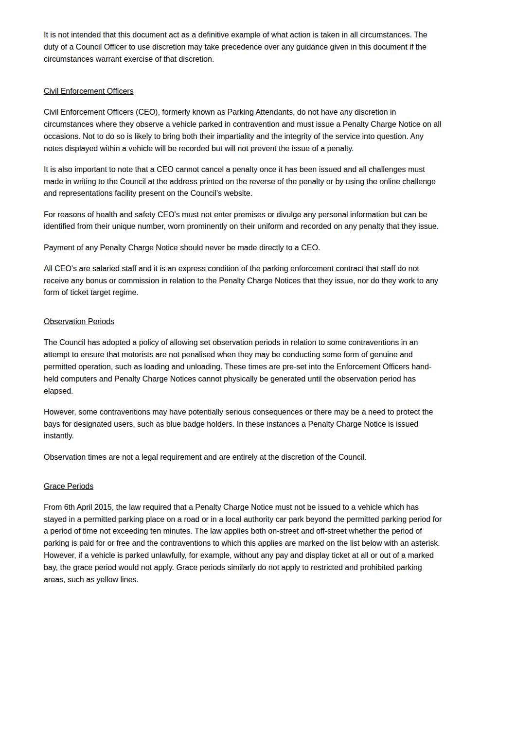It is not intended that this document act as a definitive example of what action is taken in all circumstances. The duty of a Council Officer to use discretion may take precedence over any guidance given in this document if the circumstances warrant exercise of that discretion.
Civil Enforcement Officers
Civil Enforcement Officers (CEO), formerly known as Parking Attendants, do not have any discretion in circumstances where they observe a vehicle parked in contravention and must issue a Penalty Charge Notice on all occasions. Not to do so is likely to bring both their impartiality and the integrity of the service into question. Any notes displayed within a vehicle will be recorded but will not prevent the issue of a penalty.
It is also important to note that a CEO cannot cancel a penalty once it has been issued and all challenges must made in writing to the Council at the address printed on the reverse of the penalty or by using the online challenge and representations facility present on the Council's website.
For reasons of health and safety CEO's must not enter premises or divulge any personal information but can be identified from their unique number, worn prominently on their uniform and recorded on any penalty that they issue.
Payment of any Penalty Charge Notice should never be made directly to a CEO.
All CEO's are salaried staff and it is an express condition of the parking enforcement contract that staff do not receive any bonus or commission in relation to the Penalty Charge Notices that they issue, nor do they work to any form of ticket target regime.
Observation Periods
The Council has adopted a policy of allowing set observation periods in relation to some contraventions in an attempt to ensure that motorists are not penalised when they may be conducting some form of genuine and permitted operation, such as loading and unloading. These times are pre-set into the Enforcement Officers hand-held computers and Penalty Charge Notices cannot physically be generated until the observation period has elapsed.
However, some contraventions may have potentially serious consequences or there may be a need to protect the bays for designated users, such as blue badge holders. In these instances a Penalty Charge Notice is issued instantly.
Observation times are not a legal requirement and are entirely at the discretion of the Council.
Grace Periods
From 6th April 2015, the law required that a Penalty Charge Notice must not be issued to a vehicle which has stayed in a permitted parking place on a road or in a local authority car park beyond the permitted parking period for a period of time not exceeding ten minutes. The law applies both on-street and off-street whether the period of parking is paid for or free and the contraventions to which this applies are marked on the list below with an asterisk. However, if a vehicle is parked unlawfully, for example, without any pay and display ticket at all or out of a marked bay, the grace period would not apply. Grace periods similarly do not apply to restricted and prohibited parking areas, such as yellow lines.